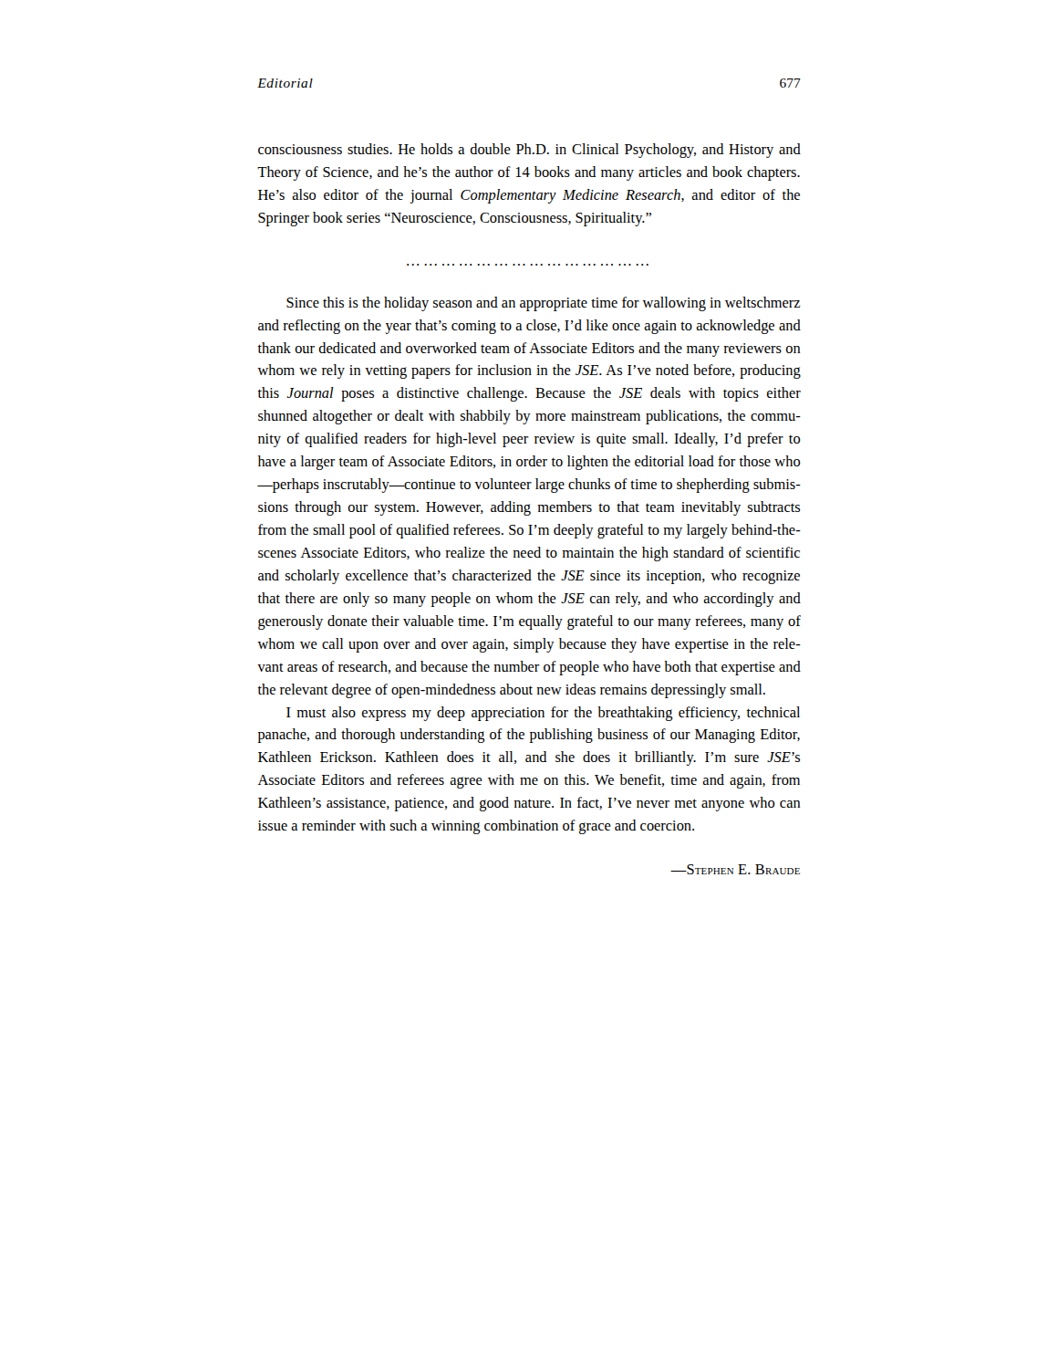Editorial 677
consciousness studies. He holds a double Ph.D. in Clinical Psychology, and History and Theory of Science, and he’s the author of 14 books and many articles and book chapters. He’s also editor of the journal Complementary Medicine Research, and editor of the Springer book series “Neuroscience, Consciousness, Spirituality.”
……………………………………
Since this is the holiday season and an appropriate time for wallowing in weltschmerz and reflecting on the year that’s coming to a close, I’d like once again to acknowledge and thank our dedicated and overworked team of Associate Editors and the many reviewers on whom we rely in vetting papers for inclusion in the JSE. As I’ve noted before, producing this Journal poses a distinctive challenge. Because the JSE deals with topics either shunned altogether or dealt with shabbily by more mainstream publications, the community of qualified readers for high-level peer review is quite small. Ideally, I’d prefer to have a larger team of Associate Editors, in order to lighten the editorial load for those who—perhaps inscrutably—continue to volunteer large chunks of time to shepherding submissions through our system. However, adding members to that team inevitably subtracts from the small pool of qualified referees. So I’m deeply grateful to my largely behind-the-scenes Associate Editors, who realize the need to maintain the high standard of scientific and scholarly excellence that’s characterized the JSE since its inception, who recognize that there are only so many people on whom the JSE can rely, and who accordingly and generously donate their valuable time. I’m equally grateful to our many referees, many of whom we call upon over and over again, simply because they have expertise in the relevant areas of research, and because the number of people who have both that expertise and the relevant degree of open-mindedness about new ideas remains depressingly small.
I must also express my deep appreciation for the breathtaking efficiency, technical panache, and thorough understanding of the publishing business of our Managing Editor, Kathleen Erickson. Kathleen does it all, and she does it brilliantly. I’m sure JSE’s Associate Editors and referees agree with me on this. We benefit, time and again, from Kathleen’s assistance, patience, and good nature. In fact, I’ve never met anyone who can issue a reminder with such a winning combination of grace and coercion.
—Stephen E. Braude